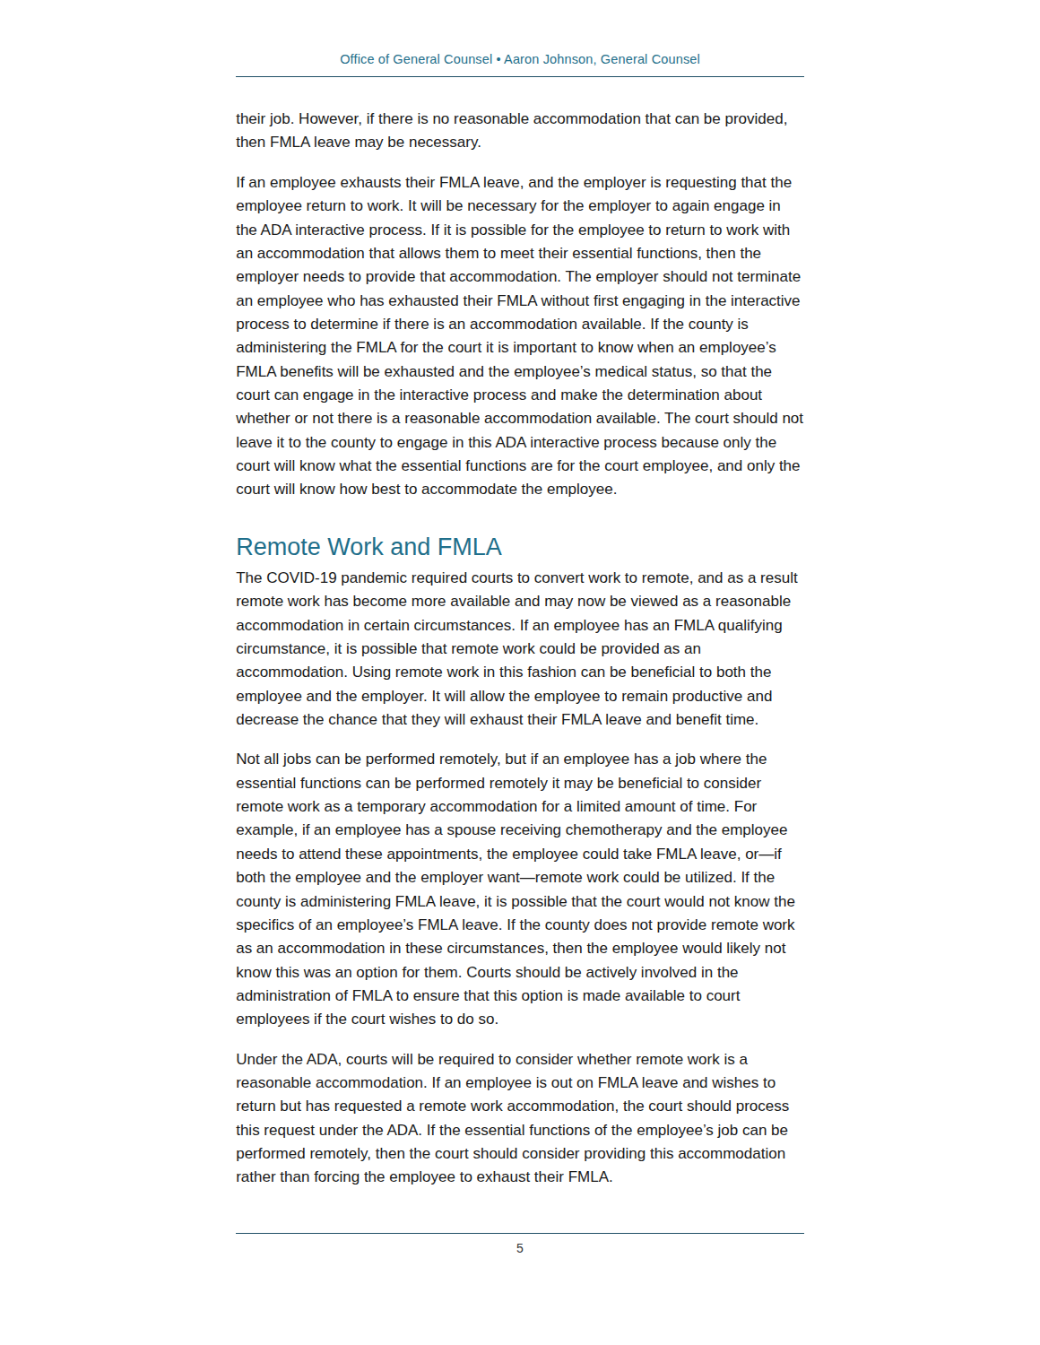Office of General Counsel • Aaron Johnson, General Counsel
their job. However, if there is no reasonable accommodation that can be provided, then FMLA leave may be necessary.
If an employee exhausts their FMLA leave, and the employer is requesting that the employee return to work. It will be necessary for the employer to again engage in the ADA interactive process. If it is possible for the employee to return to work with an accommodation that allows them to meet their essential functions, then the employer needs to provide that accommodation. The employer should not terminate an employee who has exhausted their FMLA without first engaging in the interactive process to determine if there is an accommodation available. If the county is administering the FMLA for the court it is important to know when an employee’s FMLA benefits will be exhausted and the employee’s medical status, so that the court can engage in the interactive process and make the determination about whether or not there is a reasonable accommodation available. The court should not leave it to the county to engage in this ADA interactive process because only the court will know what the essential functions are for the court employee, and only the court will know how best to accommodate the employee.
Remote Work and FMLA
The COVID-19 pandemic required courts to convert work to remote, and as a result remote work has become more available and may now be viewed as a reasonable accommodation in certain circumstances. If an employee has an FMLA qualifying circumstance, it is possible that remote work could be provided as an accommodation. Using remote work in this fashion can be beneficial to both the employee and the employer. It will allow the employee to remain productive and decrease the chance that they will exhaust their FMLA leave and benefit time.
Not all jobs can be performed remotely, but if an employee has a job where the essential functions can be performed remotely it may be beneficial to consider remote work as a temporary accommodation for a limited amount of time. For example, if an employee has a spouse receiving chemotherapy and the employee needs to attend these appointments, the employee could take FMLA leave, or—if both the employee and the employer want—remote work could be utilized. If the county is administering FMLA leave, it is possible that the court would not know the specifics of an employee’s FMLA leave. If the county does not provide remote work as an accommodation in these circumstances, then the employee would likely not know this was an option for them. Courts should be actively involved in the administration of FMLA to ensure that this option is made available to court employees if the court wishes to do so.
Under the ADA, courts will be required to consider whether remote work is a reasonable accommodation. If an employee is out on FMLA leave and wishes to return but has requested a remote work accommodation, the court should process this request under the ADA. If the essential functions of the employee’s job can be performed remotely, then the court should consider providing this accommodation rather than forcing the employee to exhaust their FMLA.
5